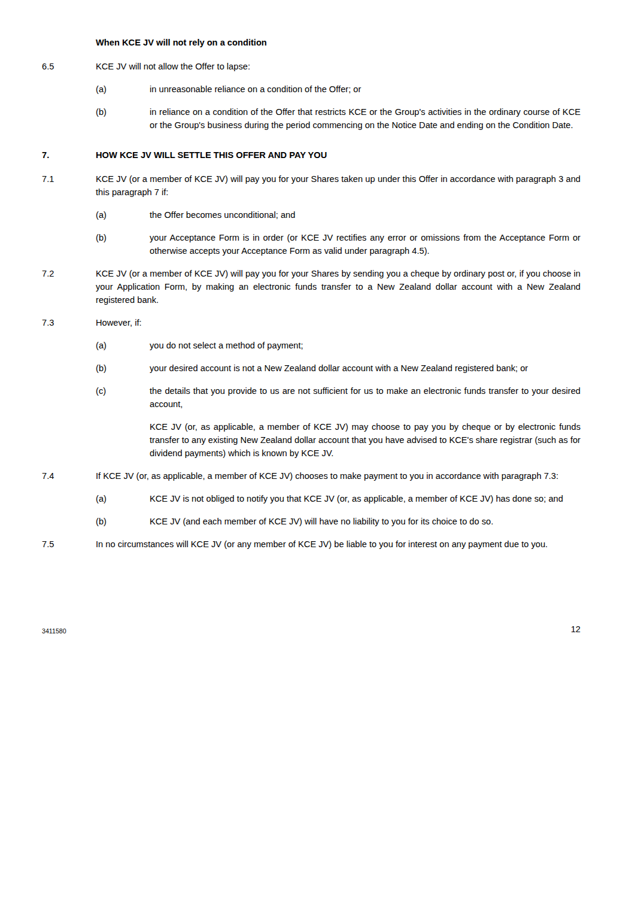When KCE JV will not rely on a condition
6.5
KCE JV will not allow the Offer to lapse:
(a)
in unreasonable reliance on a condition of the Offer; or
(b)
in reliance on a condition of the Offer that restricts KCE or the Group's activities in the ordinary course of KCE or the Group's business during the period commencing on the Notice Date and ending on the Condition Date.
7. HOW KCE JV WILL SETTLE THIS OFFER AND PAY YOU
7.1
KCE JV (or a member of KCE JV) will pay you for your Shares taken up under this Offer in accordance with paragraph 3 and this paragraph 7 if:
(a)
the Offer becomes unconditional; and
(b)
your Acceptance Form is in order (or KCE JV rectifies any error or omissions from the Acceptance Form or otherwise accepts your Acceptance Form as valid under paragraph 4.5).
7.2
KCE JV (or a member of KCE JV) will pay you for your Shares by sending you a cheque by ordinary post or, if you choose in your Application Form, by making an electronic funds transfer to a New Zealand dollar account with a New Zealand registered bank.
7.3
However, if:
(a)
you do not select a method of payment;
(b)
your desired account is not a New Zealand dollar account with a New Zealand registered bank; or
(c)
the details that you provide to us are not sufficient for us to make an electronic funds transfer to your desired account,
KCE JV (or, as applicable, a member of KCE JV) may choose to pay you by cheque or by electronic funds transfer to any existing New Zealand dollar account that you have advised to KCE's share registrar (such as for dividend payments) which is known by KCE JV.
7.4
If KCE JV (or, as applicable, a member of KCE JV) chooses to make payment to you in accordance with paragraph 7.3:
(a)
KCE JV is not obliged to notify you that KCE JV (or, as applicable, a member of KCE JV) has done so; and
(b)
KCE JV (and each member of KCE JV) will have no liability to you for its choice to do so.
7.5
In no circumstances will KCE JV (or any member of KCE JV) be liable to you for interest on any payment due to you.
3411580
12